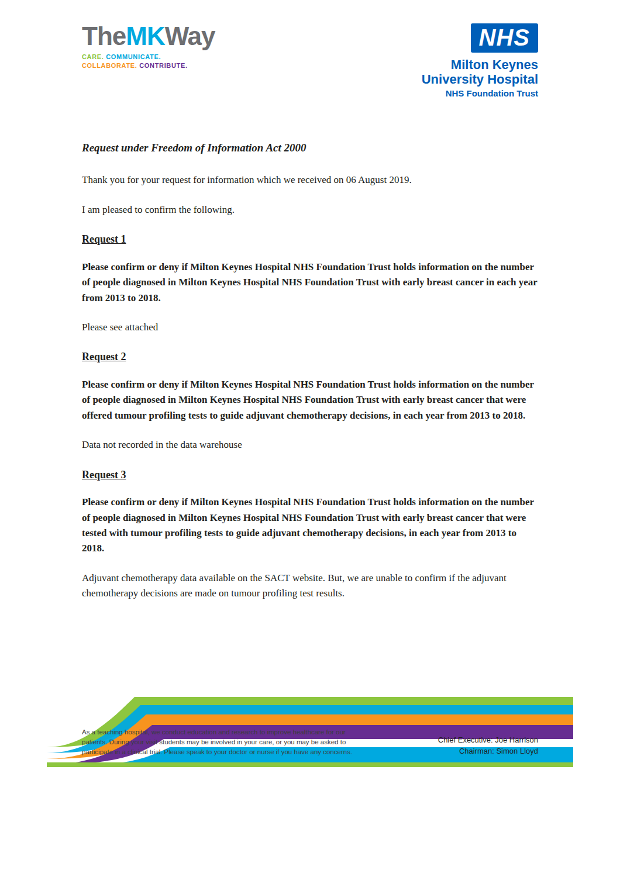The MK Way
CARE. COMMUNICATE.
COLLABORATE. CONTRIBUTE.
NHS
Milton Keynes
University Hospital NHS Foundation Trust
Request under Freedom of Information Act 2000
Thank you for your request for information which we received on 06 August 2019.
I am pleased to confirm the following.
Request 1
Please confirm or deny if Milton Keynes Hospital NHS Foundation Trust holds information on the number of people diagnosed in Milton Keynes Hospital NHS Foundation Trust with early breast cancer in each year from 2013 to 2018.
Please see attached
Request 2
Please confirm or deny if Milton Keynes Hospital NHS Foundation Trust holds information on the number of people diagnosed in Milton Keynes Hospital NHS Foundation Trust with early breast cancer that were offered tumour profiling tests to guide adjuvant chemotherapy decisions, in each year from 2013 to 2018.
Data not recorded in the data warehouse
Request 3
Please confirm or deny if Milton Keynes Hospital NHS Foundation Trust holds information on the number of people diagnosed in Milton Keynes Hospital NHS Foundation Trust with early breast cancer that were tested with tumour profiling tests to guide adjuvant chemotherapy decisions, in each year from 2013 to 2018.
Adjuvant chemotherapy data available on the SACT website. But, we are unable to confirm if the adjuvant chemotherapy decisions are made on tumour profiling test results.
As a teaching hospital, we conduct education and research to improve healthcare for our patients. During your visit students may be involved in your care, or you may be asked to participate in a clinical trial. Please speak to your doctor or nurse if you have any concerns.
Chief Executive: Joe Harrison
Chairman: Simon Lloyd